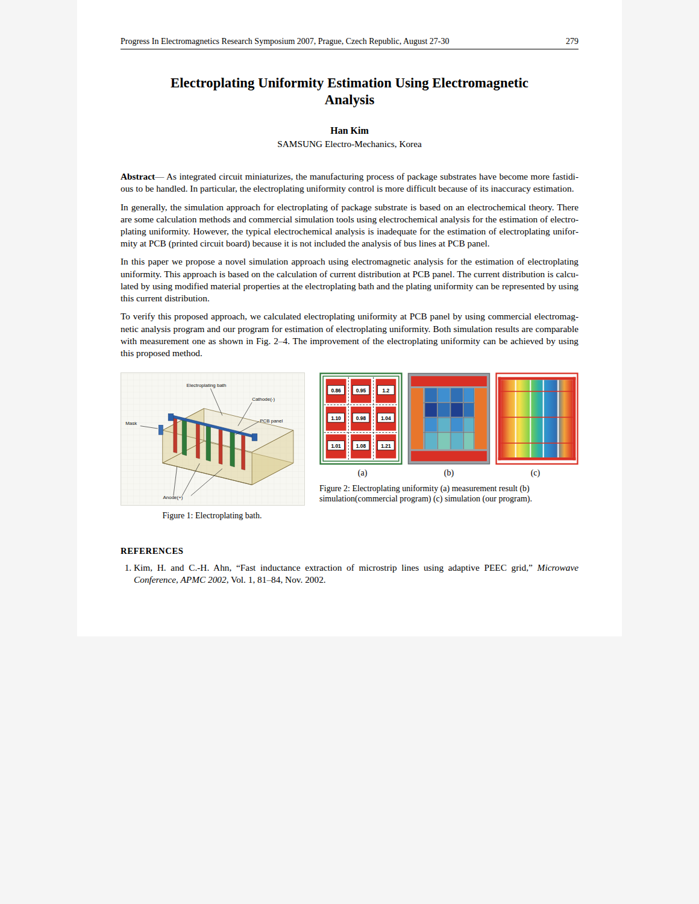Progress In Electromagnetics Research Symposium 2007, Prague, Czech Republic, August 27-30 279
Electroplating Uniformity Estimation Using Electromagnetic
Analysis
Han Kim
SAMSUNG Electro-Mechanics, Korea
Abstract— As integrated circuit miniaturizes, the manufacturing process of package substrates have become more fastidious to be handled. In particular, the electroplating uniformity control is more difficult because of its inaccuracy estimation.
In generally, the simulation approach for electroplating of package substrate is based on an electrochemical theory. There are some calculation methods and commercial simulation tools using electrochemical analysis for the estimation of electroplating uniformity. However, the typical electrochemical analysis is inadequate for the estimation of electroplating uniformity at PCB (printed circuit board) because it is not included the analysis of bus lines at PCB panel.
In this paper we propose a novel simulation approach using electromagnetic analysis for the estimation of electroplating uniformity. This approach is based on the calculation of current distribution at PCB panel. The current distribution is calculated by using modified material properties at the electroplating bath and the plating uniformity can be represented by using this current distribution.
To verify this proposed approach, we calculated electroplating uniformity at PCB panel by using commercial electromagnetic analysis program and our program for estimation of electroplating uniformity. Both simulation results are comparable with measurement one as shown in Fig. 2–4. The improvement of the electroplating uniformity can be achieved by using this proposed method.
Electroplating bath Cathode(-) PCB panel Mask Anode(+)
Figure 1: Electroplating bath.
0.86 0.95 1.2 1.10 0.98 1.04 1.01 1.08 1.21
(a)(b)(c)
Figure 2: Electroplating uniformity (a) measurement result (b) simulation(commercial program) (c) simulation (our program).
REFERENCES
Kim, H. and C.-H. Ahn, “Fast inductance extraction of microstrip lines using adaptive PEEC grid,” Microwave Conference, APMC 2002, Vol. 1, 81–84, Nov. 2002.